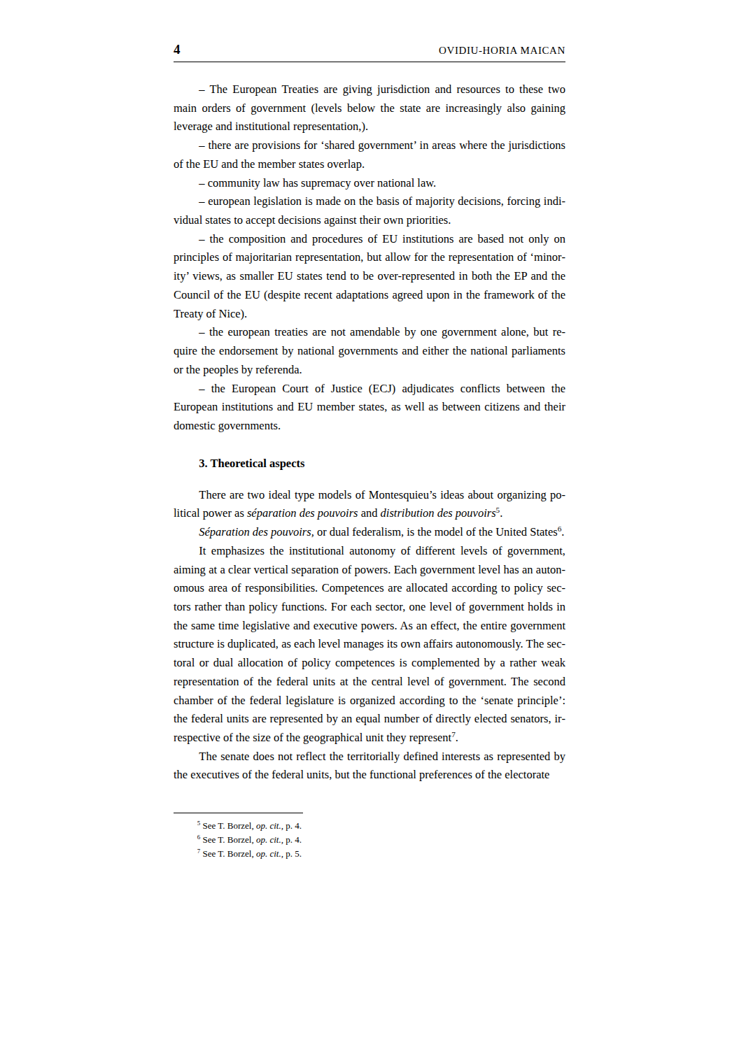4 OVIDIU-HORIA MAICAN
– The European Treaties are giving jurisdiction and resources to these two main orders of government (levels below the state are increasingly also gaining leverage and institutional representation,).
– there are provisions for ‘shared government’ in areas where the jurisdictions of the EU and the member states overlap.
– community law has supremacy over national law.
– european legislation is made on the basis of majority decisions, forcing individual states to accept decisions against their own priorities.
– the composition and procedures of EU institutions are based not only on principles of majoritarian representation, but allow for the representation of ‘minority’ views, as smaller EU states tend to be over-represented in both the EP and the Council of the EU (despite recent adaptations agreed upon in the framework of the Treaty of Nice).
– the european treaties are not amendable by one government alone, but require the endorsement by national governments and either the national parliaments or the peoples by referenda.
– the European Court of Justice (ECJ) adjudicates conflicts between the European institutions and EU member states, as well as between citizens and their domestic governments.
3. Theoretical aspects
There are two ideal type models of Montesquieu’s ideas about organizing political power as séparation des pouvoirs and distribution des pouvoirs5.
Séparation des pouvoirs, or dual federalism, is the model of the United States6.
It emphasizes the institutional autonomy of different levels of government, aiming at a clear vertical separation of powers. Each government level has an autonomous area of responsibilities. Competences are allocated according to policy sectors rather than policy functions. For each sector, one level of government holds in the same time legislative and executive powers. As an effect, the entire government structure is duplicated, as each level manages its own affairs autonomously. The sectoral or dual allocation of policy competences is complemented by a rather weak representation of the federal units at the central level of government. The second chamber of the federal legislature is organized according to the ‘senate principle’: the federal units are represented by an equal number of directly elected senators, irrespective of the size of the geographical unit they represent7.
The senate does not reflect the territorially defined interests as represented by the executives of the federal units, but the functional preferences of the electorate
5 See T. Borzel, op. cit., p. 4.
6 See T. Borzel, op. cit., p. 4.
7 See T. Borzel, op. cit., p. 5.